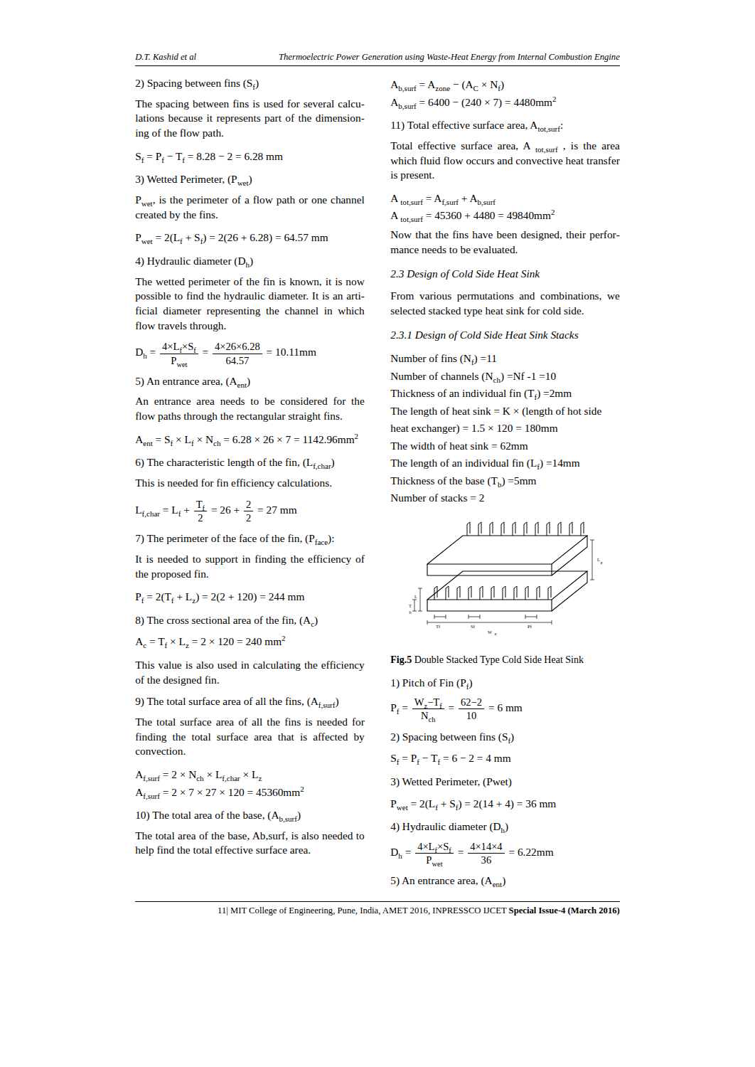D.T. Kashid et al Thermoelectric Power Generation using Waste-Heat Energy from Internal Combustion Engine
2) Spacing between fins (Sf)
The spacing between fins is used for several calculations because it represents part of the dimensioning of the flow path.
Sf = Pf − Tf = 8.28 − 2 = 6.28 mm
3) Wetted Perimeter, (Pwet)
Pwet, is the perimeter of a flow path or one channel created by the fins.
Pwet = 2(Lf + Sf) = 2(26 + 6.28) = 64.57 mm
4) Hydraulic diameter (Dh)
The wetted perimeter of the fin is known, it is now possible to find the hydraulic diameter. It is an artificial diameter representing the channel in which flow travels through.
Dh = 4×Lf×Sf Pwet = 4×26×6.2864.57 = 10.11mm
5) An entrance area, (Aent)
An entrance area needs to be considered for the flow paths through the rectangular straight fins.
Aent = Sf × Lf × Nch = 6.28 × 26 × 7 = 1142.96mm2
6) The characteristic length of the fin, (Lf,char)
This is needed for fin efficiency calculations.
Lf,char = Lf + Tf 2 = 26 + 22 = 27 mm
7) The perimeter of the face of the fin, (Pface):
It is needed to support in finding the efficiency of the proposed fin.
Pf = 2(Tf + Lz) = 2(2 + 120) = 244 mm
8) The cross sectional area of the fin, (Ac)
Ac = Tf × Lz = 2 × 120 = 240 mm2
This value is also used in calculating the efficiency of the designed fin.
9) The total surface area of all the fins, (Af,surf)
The total surface area of all the fins is needed for finding the total surface area that is affected by convection.
Af,surf = 2 × Nch × Lf,char × Lz Af,surf = 2 × 7 × 27 × 120 = 45360mm2
10) The total area of the base, (Ab,surf)
The total area of the base, Ab,surf, is also needed to help find the total effective surface area.
Ab,surf = Azone − (AC × Nf) Ab,surf = 6400 − (240 × 7) = 4480mm2
11) Total effective surface area, Atot,surf:
Total effective surface area, A tot,surf , is the area which fluid flow occurs and convective heat transfer is present.
A tot,surf = Af,surf + Ab,surf A tot,surf = 45360 + 4480 = 49840mm2
Now that the fins have been designed, their performance needs to be evaluated.
2.3 Design of Cold Side Heat Sink
From various permutations and combinations, we selected stacked type heat sink for cold side.
2.3.1 Design of Cold Side Heat Sink Stacks
Number of fins (Nf) =11 Number of channels (Nch) =Nf -1 =10 Thickness of an individual fin (Tf) =2mm The length of heat sink = K × (length of hot side heat exchanger) = 1.5 × 120 = 180mm The width of heat sink = 62mm The length of an individual fin (Lf) =14mm Thickness of the base (Tb) =5mm Number of stacks = 2
L T b Tf Sf Pf W z L z
Fig.5 Double Stacked Type Cold Side Heat Sink
1) Pitch of Fin (Pf)
Pf = Wz−Tf Nch = 62−210 = 6 mm
2) Spacing between fins (Sf)
Sf = Pf − Tf = 6 − 2 = 4 mm
3) Wetted Perimeter, (Pwet)
Pwet = 2(Lf + Sf) = 2(14 + 4) = 36 mm
4) Hydraulic diameter (Dh)
Dh = 4×Lf×Sf Pwet = 4×14×436 = 6.22mm
5) An entrance area, (Aent)
11| MIT College of Engineering, Pune, India, AMET 2016, INPRESSCO IJCET Special Issue-4 (March 2016)